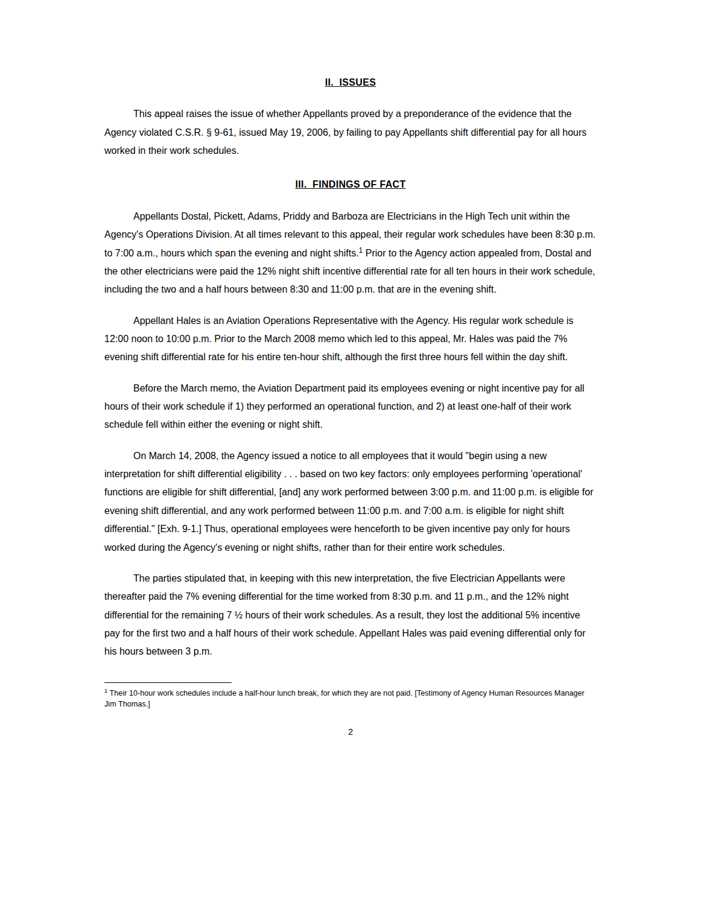II. ISSUES
This appeal raises the issue of whether Appellants proved by a preponderance of the evidence that the Agency violated C.S.R. § 9-61, issued May 19, 2006, by failing to pay Appellants shift differential pay for all hours worked in their work schedules.
III. FINDINGS OF FACT
Appellants Dostal, Pickett, Adams, Priddy and Barboza are Electricians in the High Tech unit within the Agency's Operations Division. At all times relevant to this appeal, their regular work schedules have been 8:30 p.m. to 7:00 a.m., hours which span the evening and night shifts.1 Prior to the Agency action appealed from, Dostal and the other electricians were paid the 12% night shift incentive differential rate for all ten hours in their work schedule, including the two and a half hours between 8:30 and 11:00 p.m. that are in the evening shift.
Appellant Hales is an Aviation Operations Representative with the Agency. His regular work schedule is 12:00 noon to 10:00 p.m. Prior to the March 2008 memo which led to this appeal, Mr. Hales was paid the 7% evening shift differential rate for his entire ten-hour shift, although the first three hours fell within the day shift.
Before the March memo, the Aviation Department paid its employees evening or night incentive pay for all hours of their work schedule if 1) they performed an operational function, and 2) at least one-half of their work schedule fell within either the evening or night shift.
On March 14, 2008, the Agency issued a notice to all employees that it would "begin using a new interpretation for shift differential eligibility . . . based on two key factors: only employees performing 'operational' functions are eligible for shift differential, [and] any work performed between 3:00 p.m. and 11:00 p.m. is eligible for evening shift differential, and any work performed between 11:00 p.m. and 7:00 a.m. is eligible for night shift differential." [Exh. 9-1.] Thus, operational employees were henceforth to be given incentive pay only for hours worked during the Agency's evening or night shifts, rather than for their entire work schedules.
The parties stipulated that, in keeping with this new interpretation, the five Electrician Appellants were thereafter paid the 7% evening differential for the time worked from 8:30 p.m. and 11 p.m., and the 12% night differential for the remaining 7 ½ hours of their work schedules. As a result, they lost the additional 5% incentive pay for the first two and a half hours of their work schedule. Appellant Hales was paid evening differential only for his hours between 3 p.m.
1 Their 10-hour work schedules include a half-hour lunch break, for which they are not paid. [Testimony of Agency Human Resources Manager Jim Thomas.]
2